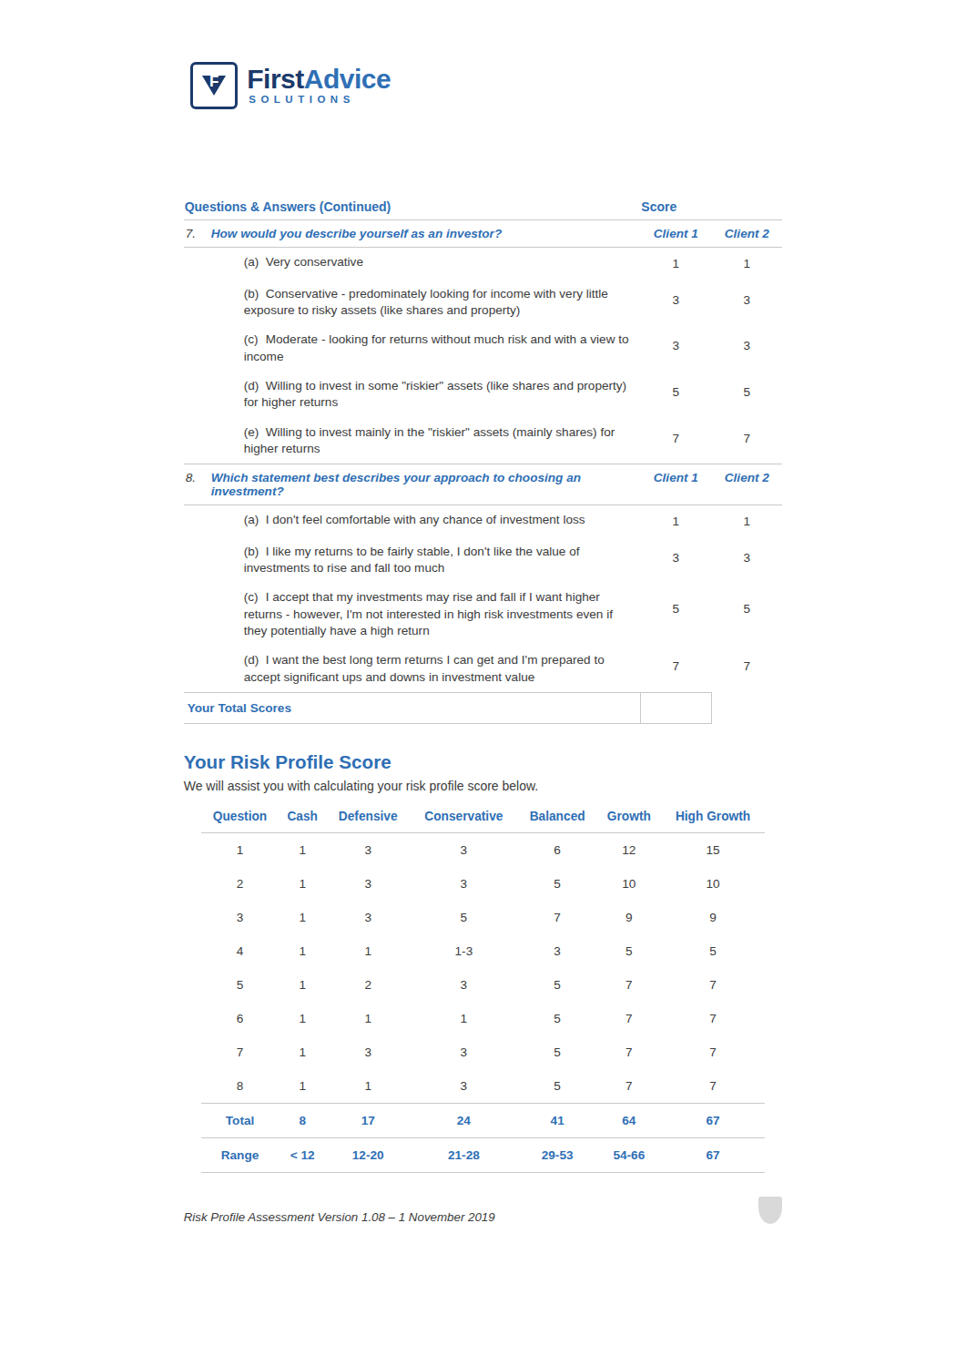FirstAdvice
SOLUTIONS
| Questions & Answers (Continued) | Score |
| --- | --- |
| 7. | How would you describe yourself as an investor? | Client 1 | Client 2 |
| | (a) Very conservative | 1 | 1 |
| | (b) Conservative - predominately looking for income with very little exposure to risky assets (like shares and property) | 3 | 3 |
| | (c) Moderate - looking for returns without much risk and with a view to income | 3 | 3 |
| | (d) Willing to invest in some "riskier" assets (like shares and property) for higher returns | 5 | 5 |
| | (e) Willing to invest mainly in the "riskier" assets (mainly shares) for higher returns | 7 | 7 |
| 8. | Which statement best describes your approach to choosing an investment? | Client 1 | Client 2 |
| | (a) I don't feel comfortable with any chance of investment loss | 1 | 1 |
| | (b) I like my returns to be fairly stable, I don't like the value of investments to rise and fall too much | 3 | 3 |
| | (c) I accept that my investments may rise and fall if I want higher returns - however, I'm not interested in high risk investments even if they potentially have a high return | 5 | 5 |
| | (d) I want the best long term returns I can get and I'm prepared to accept significant ups and downs in investment value | 7 | 7 |
| Your Total Scores | | |
Your Risk Profile Score
We will assist you with calculating your risk profile score below.
| Question | Cash | Defensive | Conservative | Balanced | Growth | High Growth |
| --- | --- | --- | --- | --- | --- | --- |
| 1 | 1 | 3 | 3 | 6 | 12 | 15 |
| 2 | 1 | 3 | 3 | 5 | 10 | 10 |
| 3 | 1 | 3 | 5 | 7 | 9 | 9 |
| 4 | 1 | 1 | 1-3 | 3 | 5 | 5 |
| 5 | 1 | 2 | 3 | 5 | 7 | 7 |
| 6 | 1 | 1 | 1 | 5 | 7 | 7 |
| 7 | 1 | 3 | 3 | 5 | 7 | 7 |
| 8 | 1 | 1 | 3 | 5 | 7 | 7 |
| Total | 8 | 17 | 24 | 41 | 64 | 67 |
| Range | < 12 | 12-20 | 21-28 | 29-53 | 54-66 | 67 |
Risk Profile Assessment Version 1.08 – 1 November 2019